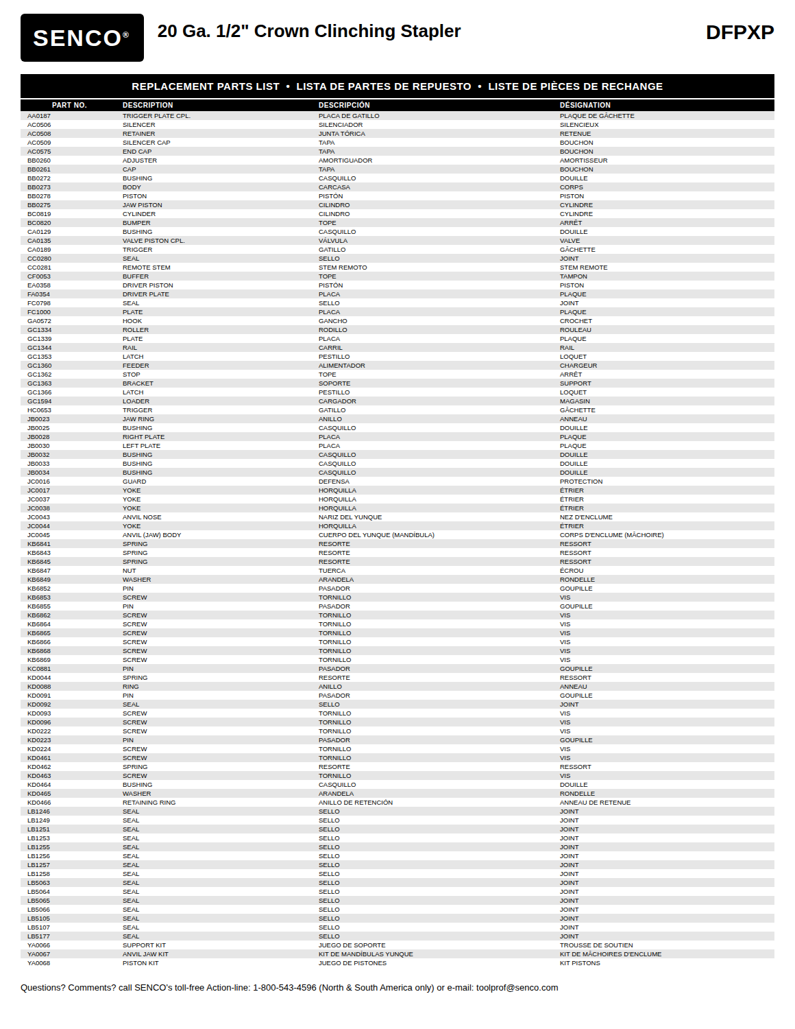SENCO®
20 Ga. 1/2" Crown Clinching Stapler
DFPXP
REPLACEMENT PARTS LIST • LISTA DE PARTES DE REPUESTO • LISTE DE PIÈCES DE RECHANGE
| PART NO. | DESCRIPTION | DESCRIPCIÓN | DÉSIGNATION |
| --- | --- | --- | --- |
| AA0187 | TRIGGER PLATE CPL. | PLACA DE GATILLO | PLAQUE DE GÂCHETTE |
| AC0506 | SILENCER | SILENCIADOR | SILENCIEUX |
| AC0508 | RETAINER | JUNTA TÓRICA | RETENUE |
| AC0509 | SILENCER CAP | TAPA | BOUCHON |
| AC0575 | END CAP | TAPA | BOUCHON |
| BB0260 | ADJUSTER | AMORTIGUADOR | AMORTISSEUR |
| BB0261 | CAP | TAPA | BOUCHON |
| BB0272 | BUSHING | CASQUILLO | DOUILLE |
| BB0273 | BODY | CARCASA | CORPS |
| BB0278 | PISTON | PISTÓN | PISTON |
| BB0275 | JAW PISTON | CILINDRO | CYLINDRE |
| BC0819 | CYLINDER | CILINDRO | CYLINDRE |
| BC0820 | BUMPER | TOPE | ARRÊT |
| CA0129 | BUSHING | CASQUILLO | DOUILLE |
| CA0135 | VALVE PISTON CPL. | VÁLVULA | VALVE |
| CA0189 | TRIGGER | GATILLO | GÂCHETTE |
| CC0280 | SEAL | SELLO | JOINT |
| CC0281 | REMOTE STEM | STEM REMOTO | STEM REMOTE |
| CF0053 | BUFFER | TOPE | TAMPON |
| EA0358 | DRIVER PISTON | PISTÓN | PISTON |
| FA0354 | DRIVER PLATE | PLACA | PLAQUE |
| FC0798 | SEAL | SELLO | JOINT |
| FC1000 | PLATE | PLACA | PLAQUE |
| GA0572 | HOOK | GANCHO | CROCHET |
| GC1334 | ROLLER | RODILLO | ROULEAU |
| GC1339 | PLATE | PLACA | PLAQUE |
| GC1344 | RAIL | CARRIL | RAIL |
| GC1353 | LATCH | PESTILLO | LOQUET |
| GC1360 | FEEDER | ALIMENTADOR | CHARGEUR |
| GC1362 | STOP | TOPE | ARRÊT |
| GC1363 | BRACKET | SOPORTE | SUPPORT |
| GC1366 | LATCH | PESTILLO | LOQUET |
| GC1594 | LOADER | CARGADOR | MAGASIN |
| HC0653 | TRIGGER | GATILLO | GÂCHETTE |
| JB0023 | JAW RING | ANILLO | ANNEAU |
| JB0025 | BUSHING | CASQUILLO | DOUILLE |
| JB0028 | RIGHT PLATE | PLACA | PLAQUE |
| JB0030 | LEFT PLATE | PLACA | PLAQUE |
| JB0032 | BUSHING | CASQUILLO | DOUILLE |
| JB0033 | BUSHING | CASQUILLO | DOUILLE |
| JB0034 | BUSHING | CASQUILLO | DOUILLE |
| JC0016 | GUARD | DEFENSA | PROTECTION |
| JC0017 | YOKE | HORQUILLA | ÉTRIER |
| JC0037 | YOKE | HORQUILLA | ÉTRIER |
| JC0038 | YOKE | HORQUILLA | ÉTRIER |
| JC0043 | ANVIL NOSE | NARIZ DEL YUNQUE | NEZ D'ENCLUME |
| JC0044 | YOKE | HORQUILLA | ÉTRIER |
| JC0045 | ANVIL (JAW) BODY | CUERPO DEL YUNQUE (MANDÍBULA) | CORPS D'ENCLUME (MÂCHOIRE) |
| KB6841 | SPRING | RESORTE | RESSORT |
| KB6843 | SPRING | RESORTE | RESSORT |
| KB6845 | SPRING | RESORTE | RESSORT |
| KB6847 | NUT | TUERCA | ÉCROU |
| KB6849 | WASHER | ARANDELA | RONDELLE |
| KB6852 | PIN | PASADOR | GOUPILLE |
| KB6853 | SCREW | TORNILLO | VIS |
| KB6855 | PIN | PASADOR | GOUPILLE |
| KB6862 | SCREW | TORNILLO | VIS |
| KB6864 | SCREW | TORNILLO | VIS |
| KB6865 | SCREW | TORNILLO | VIS |
| KB6866 | SCREW | TORNILLO | VIS |
| KB6868 | SCREW | TORNILLO | VIS |
| KB6869 | SCREW | TORNILLO | VIS |
| KC0881 | PIN | PASADOR | GOUPILLE |
| KD0044 | SPRING | RESORTE | RESSORT |
| KD0088 | RING | ANILLO | ANNEAU |
| KD0091 | PIN | PASADOR | GOUPILLE |
| KD0092 | SEAL | SELLO | JOINT |
| KD0093 | SCREW | TORNILLO | VIS |
| KD0096 | SCREW | TORNILLO | VIS |
| KD0222 | SCREW | TORNILLO | VIS |
| KD0223 | PIN | PASADOR | GOUPILLE |
| KD0224 | SCREW | TORNILLO | VIS |
| KD0461 | SCREW | TORNILLO | VIS |
| KD0462 | SPRING | RESORTE | RESSORT |
| KD0463 | SCREW | TORNILLO | VIS |
| KD0464 | BUSHING | CASQUILLO | DOUILLE |
| KD0465 | WASHER | ARANDELA | RONDELLE |
| KD0466 | RETAINING RING | ANILLO DE RETENCIÓN | ANNEAU DE RETENUE |
| LB1246 | SEAL | SELLO | JOINT |
| LB1249 | SEAL | SELLO | JOINT |
| LB1251 | SEAL | SELLO | JOINT |
| LB1253 | SEAL | SELLO | JOINT |
| LB1255 | SEAL | SELLO | JOINT |
| LB1256 | SEAL | SELLO | JOINT |
| LB1257 | SEAL | SELLO | JOINT |
| LB1258 | SEAL | SELLO | JOINT |
| LB5063 | SEAL | SELLO | JOINT |
| LB5064 | SEAL | SELLO | JOINT |
| LB5065 | SEAL | SELLO | JOINT |
| LB5066 | SEAL | SELLO | JOINT |
| LB5105 | SEAL | SELLO | JOINT |
| LB5107 | SEAL | SELLO | JOINT |
| LB5177 | SEAL | SELLO | JOINT |
| YA0066 | SUPPORT KIT | JUEGO DE SOPORTE | TROUSSE DE SOUTIEN |
| YA0067 | ANVIL JAW KIT | KIT DE MANDÍBULAS YUNQUE | KIT DE MÂCHOIRES D'ENCLUME |
| YA0068 | PISTON KIT | JUEGO DE PISTONES | KIT PISTONS |
Questions? Comments? call SENCO's toll-free Action-line: 1-800-543-4596 (North & South America only) or e-mail: toolprof@senco.com